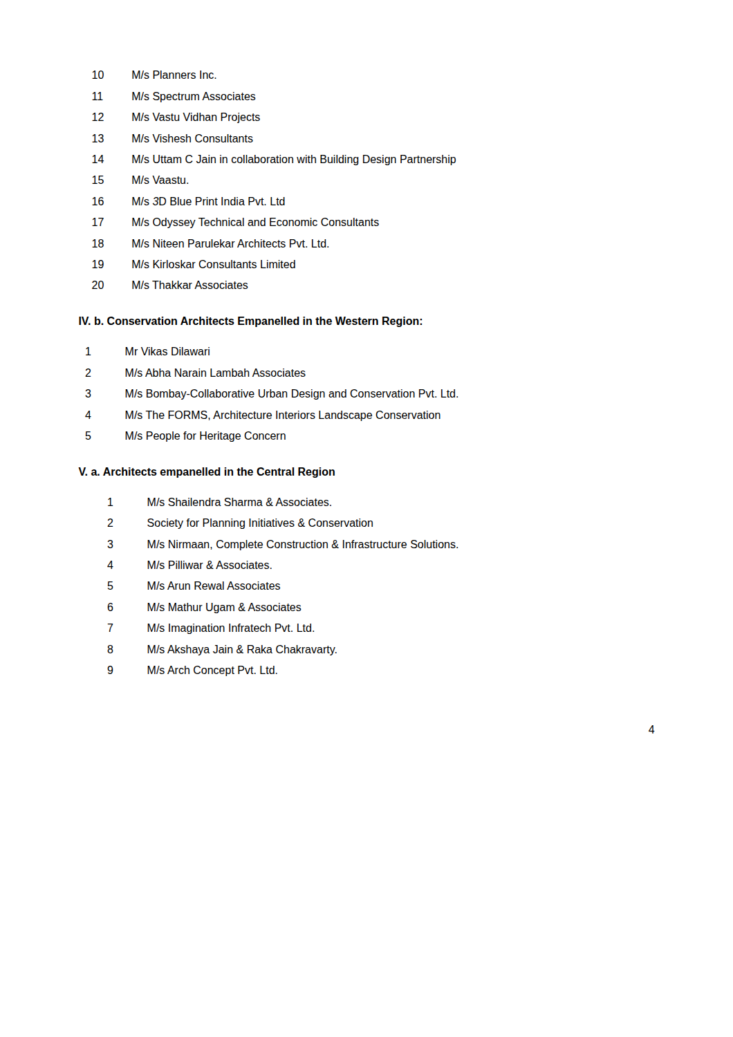10 M/s Planners Inc.
11 M/s Spectrum Associates
12 M/s Vastu Vidhan Projects
13 M/s Vishesh Consultants
14 M/s Uttam C Jain in collaboration with Building Design Partnership
15 M/s Vaastu.
16 M/s 3 D Blue Print India Pvt. Ltd
17 M/s Odyssey Technical and Economic Consultants
18 M/s Niteen Parulekar Architects Pvt. Ltd.
19 M/s Kirloskar Consultants Limited
20 M/s Thakkar Associates
IV. b. Conservation Architects Empanelled in the Western Region:
1 Mr Vikas Dilawari
2 M/s Abha Narain Lambah Associates
3 M/s Bombay-Collaborative Urban Design and Conservation Pvt. Ltd.
4 M/s The FORMS, Architecture Interiors Landscape Conservation
5 M/s People for Heritage Concern
V. a. Architects empanelled in the Central Region
1 M/s Shailendra Sharma & Associates.
2 Society for Planning Initiatives & Conservation
3 M/s Nirmaan, Complete Construction & Infrastructure Solutions.
4 M/s Pilliwar & Associates.
5 M/s Arun Rewal Associates
6 M/s Mathur Ugam & Associates
7 M/s Imagination Infratech Pvt. Ltd.
8 M/s Akshaya Jain & Raka Chakravarty.
9 M/s Arch Concept Pvt. Ltd.
4